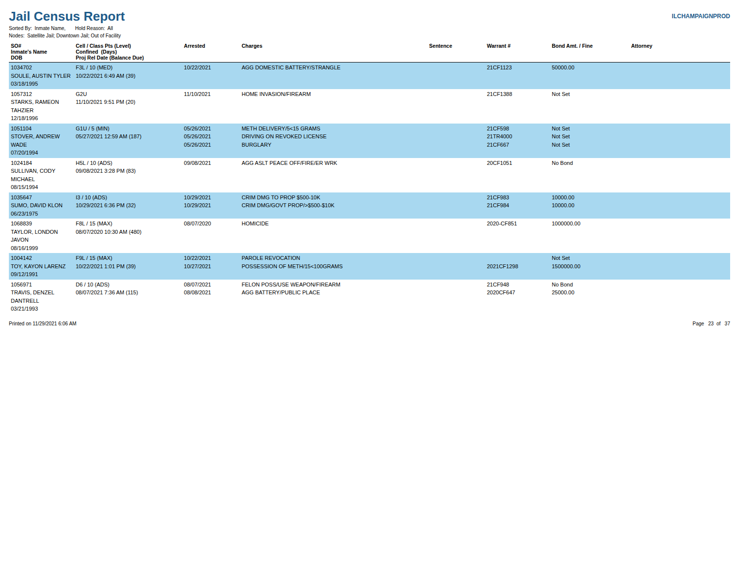ILCHAMPAIGNPROD
Jail Census Report
Sorted By: Inmate Name, Hold Reason: All
Nodes: Satellite Jail; Downtown Jail; Out of Facility
| SO# Inmate's Name DOB | Cell / Class Pts (Level) Confined (Days) Proj Rel Date (Balance Due) | Arrested | Charges | Sentence | Warrant # | Bond Amt. / Fine | Attorney |
| --- | --- | --- | --- | --- | --- | --- | --- |
| 1034702 SOULE, AUSTIN TYLER 03/18/1995 | F3L / 10 (MED) 10/22/2021 6:49 AM (39) | 10/22/2021 | AGG DOMESTIC BATTERY/STRANGLE | | 21CF1123 | 50000.00 | |
| 1057312 STARKS, RAMEON TAHZIER 12/18/1996 | G2U 11/10/2021 9:51 PM (20) | 11/10/2021 | HOME INVASION/FIREARM | | 21CF1388 | Not Set | |
| 1051104 STOVER, ANDREW WADE 07/20/1994 | G1U / 5 (MIN) 05/27/2021 12:59 AM (187) | 05/26/2021 05/26/2021 05/26/2021 | METH DELIVERY/5<15 GRAMS DRIVING ON REVOKED LICENSE BURGLARY | | 21CF598 21TR4000 21CF667 | Not Set Not Set Not Set | |
| 1024184 SULLIVAN, CODY MICHAEL 08/15/1994 | H5L / 10 (ADS) 09/08/2021 3:28 PM (83) | 09/08/2021 | AGG ASLT PEACE OFF/FIRE/ER WRK | | 20CF1051 | No Bond | |
| 1035647 SUMO, DAVID KLON 06/23/1975 | I3 / 10 (ADS) 10/29/2021 6:36 PM (32) | 10/29/2021 10/29/2021 | CRIM DMG TO PROP $500-10K CRIM DMG/GOVT PROP/>$500-$10K | | 21CF983 21CF984 | 10000.00 10000.00 | |
| 1068839 TAYLOR, LONDON JAVON 08/16/1999 | F8L / 15 (MAX) 08/07/2020 10:30 AM (480) | 08/07/2020 | HOMICIDE | | 2020-CF851 | 1000000.00 | |
| 1004142 TOY, KAYON LARENZ 09/12/1991 | F9L / 15 (MAX) 10/22/2021 1:01 PM (39) | 10/22/2021 10/27/2021 | PAROLE REVOCATION POSSESSION OF METH/15<100GRAMS | | 2021CF1298 | Not Set 1500000.00 | |
| 1056971 TRAVIS, DENZEL DANTRELL 03/21/1993 | D6 / 10 (ADS) 08/07/2021 7:36 AM (115) | 08/07/2021 08/08/2021 | FELON POSS/USE WEAPON/FIREARM AGG BATTERY/PUBLIC PLACE | | 21CF948 2020CF647 | No Bond 25000.00 | |
Printed on 11/29/2021 6:06 AM
Page 23 of 37